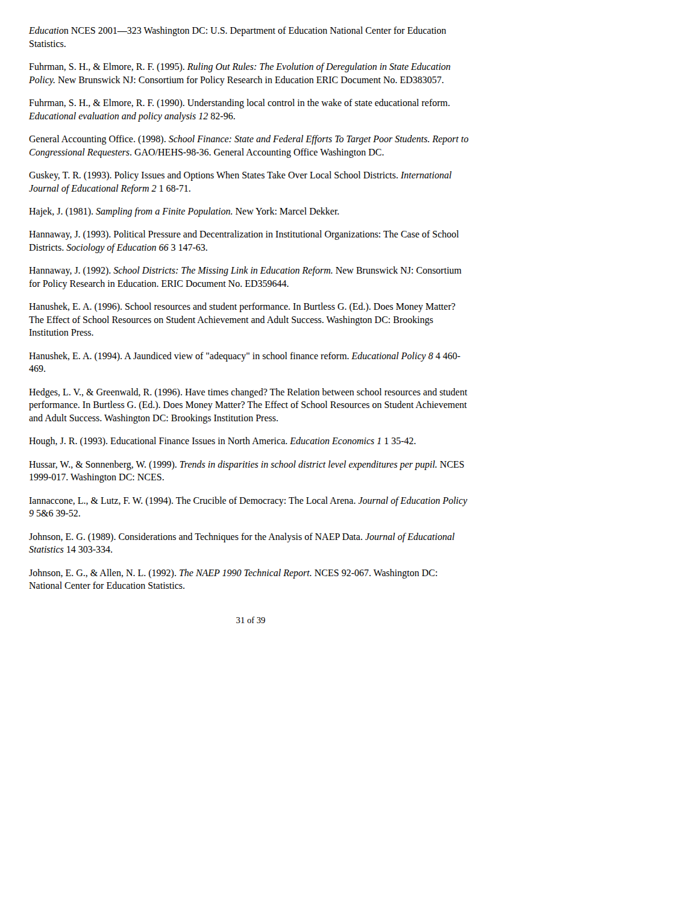Education NCES 2001—323 Washington DC: U.S. Department of Education National Center for Education Statistics.
Fuhrman, S. H., & Elmore, R. F. (1995). Ruling Out Rules: The Evolution of Deregulation in State Education Policy. New Brunswick NJ: Consortium for Policy Research in Education ERIC Document No. ED383057.
Fuhrman, S. H., & Elmore, R. F. (1990). Understanding local control in the wake of state educational reform. Educational evaluation and policy analysis 12 82-96.
General Accounting Office. (1998). School Finance: State and Federal Efforts To Target Poor Students. Report to Congressional Requesters. GAO/HEHS-98-36. General Accounting Office Washington DC.
Guskey, T. R. (1993). Policy Issues and Options When States Take Over Local School Districts. International Journal of Educational Reform 2 1 68-71.
Hajek, J. (1981). Sampling from a Finite Population. New York: Marcel Dekker.
Hannaway, J. (1993). Political Pressure and Decentralization in Institutional Organizations: The Case of School Districts. Sociology of Education 66 3 147-63.
Hannaway, J. (1992). School Districts: The Missing Link in Education Reform. New Brunswick NJ: Consortium for Policy Research in Education. ERIC Document No. ED359644.
Hanushek, E. A. (1996). School resources and student performance. In Burtless G. (Ed.). Does Money Matter? The Effect of School Resources on Student Achievement and Adult Success. Washington DC: Brookings Institution Press.
Hanushek, E. A. (1994). A Jaundiced view of "adequacy" in school finance reform. Educational Policy 8 4 460-469.
Hedges, L. V., & Greenwald, R. (1996). Have times changed? The Relation between school resources and student performance. In Burtless G. (Ed.). Does Money Matter? The Effect of School Resources on Student Achievement and Adult Success. Washington DC: Brookings Institution Press.
Hough, J. R. (1993). Educational Finance Issues in North America. Education Economics 1 1 35-42.
Hussar, W., & Sonnenberg, W. (1999). Trends in disparities in school district level expenditures per pupil. NCES 1999-017. Washington DC: NCES.
Iannaccone, L., & Lutz, F. W. (1994). The Crucible of Democracy: The Local Arena. Journal of Education Policy 9 5&6 39-52.
Johnson, E. G. (1989). Considerations and Techniques for the Analysis of NAEP Data. Journal of Educational Statistics 14 303-334.
Johnson, E. G., & Allen, N. L. (1992). The NAEP 1990 Technical Report. NCES 92-067. Washington DC: National Center for Education Statistics.
31 of 39